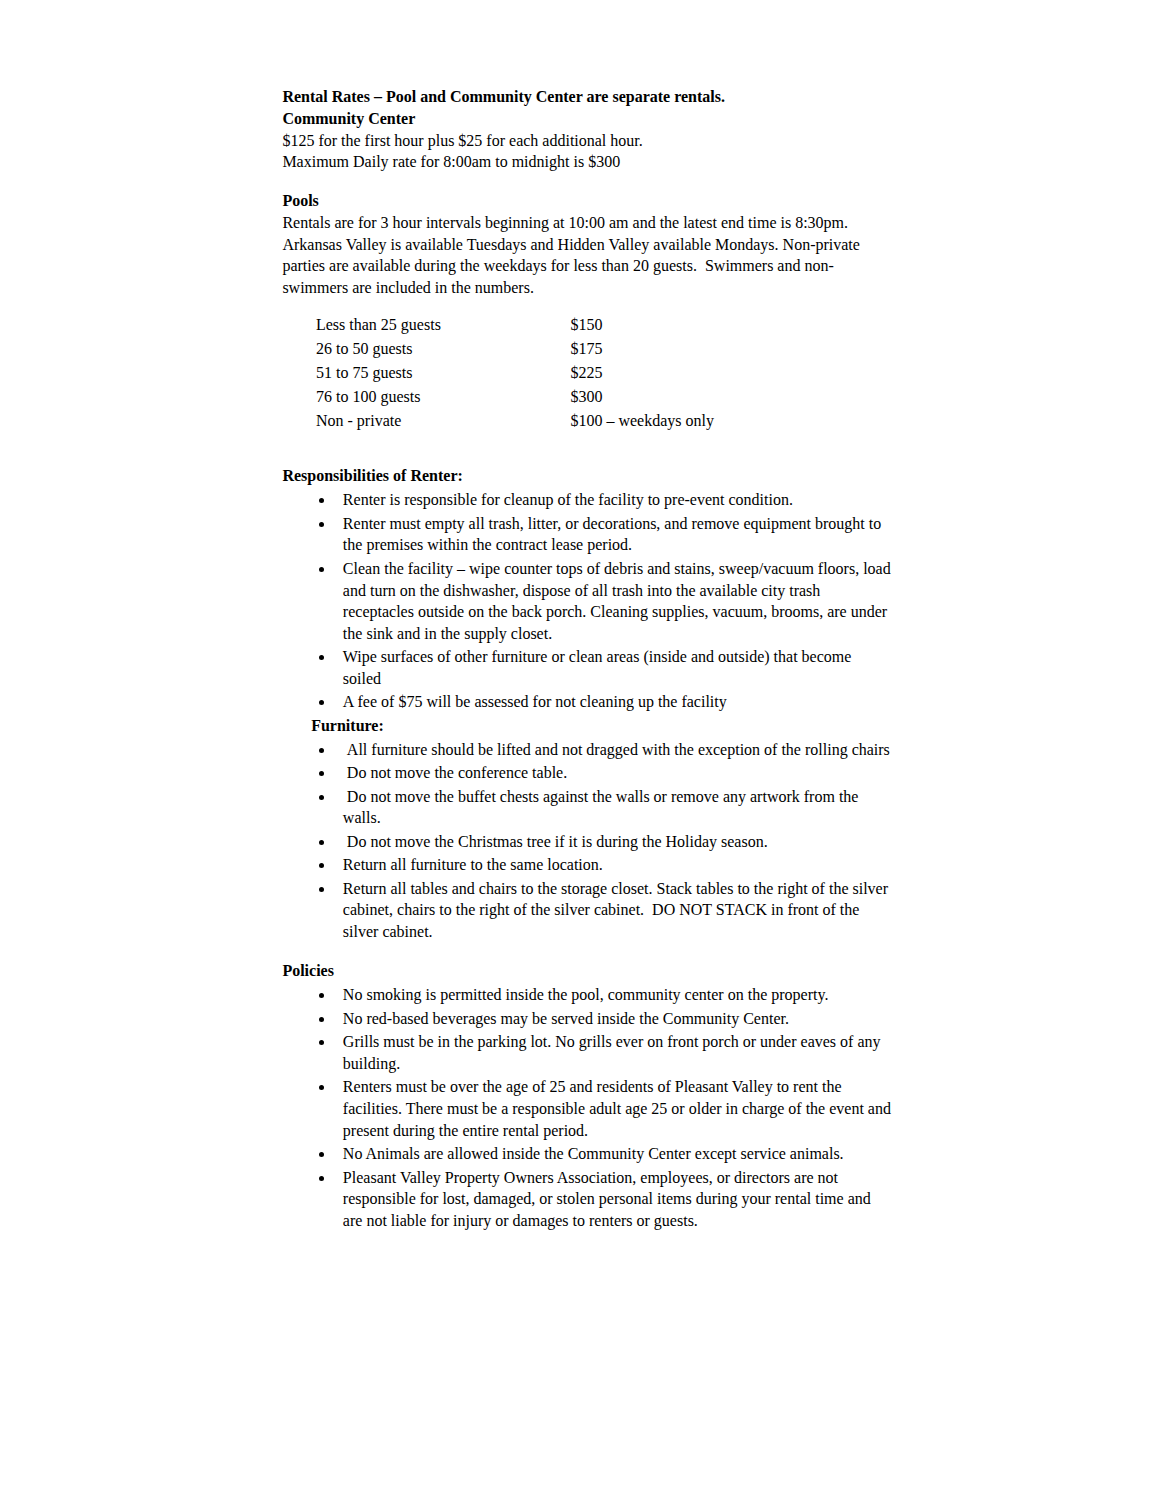Rental Rates – Pool and Community Center are separate rentals.
Community Center
$125 for the first hour plus $25 for each additional hour.
Maximum Daily rate for 8:00am to midnight is $300
Pools
Rentals are for 3 hour intervals beginning at 10:00 am and the latest end time is 8:30pm. Arkansas Valley is available Tuesdays and Hidden Valley available Mondays. Non-private parties are available during the weekdays for less than 20 guests. Swimmers and non-swimmers are included in the numbers.
| Less than 25 guests | $150 |
| 26 to 50 guests | $175 |
| 51 to 75 guests | $225 |
| 76 to 100 guests | $300 |
| Non - private | $100 – weekdays only |
Responsibilities of Renter:
Renter is responsible for cleanup of the facility to pre-event condition.
Renter must empty all trash, litter, or decorations, and remove equipment brought to the premises within the contract lease period.
Clean the facility – wipe counter tops of debris and stains, sweep/vacuum floors, load and turn on the dishwasher, dispose of all trash into the available city trash receptacles outside on the back porch. Cleaning supplies, vacuum, brooms, are under the sink and in the supply closet.
Wipe surfaces of other furniture or clean areas (inside and outside) that become soiled
A fee of $75 will be assessed for not cleaning up the facility
Furniture:
All furniture should be lifted and not dragged with the exception of the rolling chairs
Do not move the conference table.
Do not move the buffet chests against the walls or remove any artwork from the walls.
Do not move the Christmas tree if it is during the Holiday season.
Return all furniture to the same location.
Return all tables and chairs to the storage closet. Stack tables to the right of the silver cabinet, chairs to the right of the silver cabinet. DO NOT STACK in front of the silver cabinet.
Policies
No smoking is permitted inside the pool, community center on the property.
No red-based beverages may be served inside the Community Center.
Grills must be in the parking lot. No grills ever on front porch or under eaves of any building.
Renters must be over the age of 25 and residents of Pleasant Valley to rent the facilities. There must be a responsible adult age 25 or older in charge of the event and present during the entire rental period.
No Animals are allowed inside the Community Center except service animals.
Pleasant Valley Property Owners Association, employees, or directors are not responsible for lost, damaged, or stolen personal items during your rental time and are not liable for injury or damages to renters or guests.